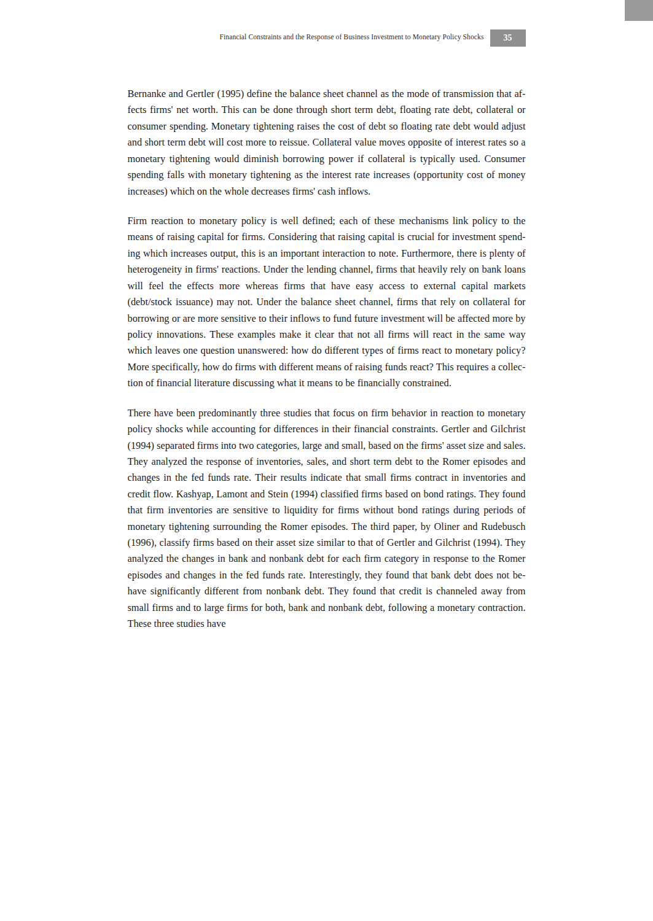Financial Constraints and the Response of Business Investment to Monetary Policy Shocks 35
Bernanke and Gertler (1995) define the balance sheet channel as the mode of transmission that affects firms' net worth. This can be done through short term debt, floating rate debt, collateral or consumer spending. Monetary tightening raises the cost of debt so floating rate debt would adjust and short term debt will cost more to reissue. Collateral value moves opposite of interest rates so a monetary tightening would diminish borrowing power if collateral is typically used. Consumer spending falls with monetary tightening as the interest rate increases (opportunity cost of money increases) which on the whole decreases firms' cash inflows.
Firm reaction to monetary policy is well defined; each of these mechanisms link policy to the means of raising capital for firms. Considering that raising capital is crucial for investment spending which increases output, this is an important interaction to note. Furthermore, there is plenty of heterogeneity in firms' reactions. Under the lending channel, firms that heavily rely on bank loans will feel the effects more whereas firms that have easy access to external capital markets (debt/stock issuance) may not. Under the balance sheet channel, firms that rely on collateral for borrowing or are more sensitive to their inflows to fund future investment will be affected more by policy innovations. These examples make it clear that not all firms will react in the same way which leaves one question unanswered: how do different types of firms react to monetary policy? More specifically, how do firms with different means of raising funds react? This requires a collection of financial literature discussing what it means to be financially constrained.
There have been predominantly three studies that focus on firm behavior in reaction to monetary policy shocks while accounting for differences in their financial constraints. Gertler and Gilchrist (1994) separated firms into two categories, large and small, based on the firms' asset size and sales. They analyzed the response of inventories, sales, and short term debt to the Romer episodes and changes in the fed funds rate. Their results indicate that small firms contract in inventories and credit flow. Kashyap, Lamont and Stein (1994) classified firms based on bond ratings. They found that firm inventories are sensitive to liquidity for firms without bond ratings during periods of monetary tightening surrounding the Romer episodes. The third paper, by Oliner and Rudebusch (1996), classify firms based on their asset size similar to that of Gertler and Gilchrist (1994). They analyzed the changes in bank and nonbank debt for each firm category in response to the Romer episodes and changes in the fed funds rate. Interestingly, they found that bank debt does not behave significantly different from nonbank debt. They found that credit is channeled away from small firms and to large firms for both, bank and nonbank debt, following a monetary contraction. These three studies have